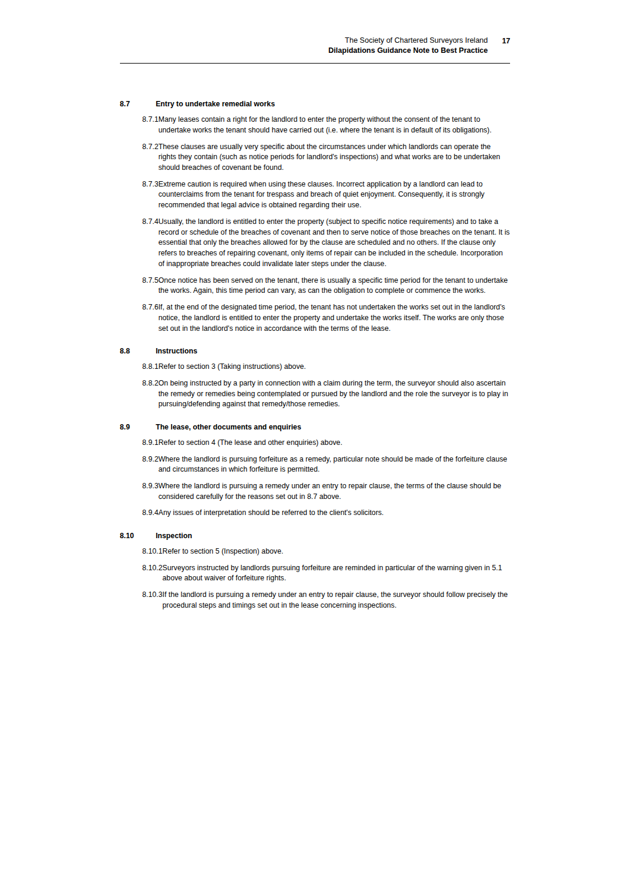17
The Society of Chartered Surveyors Ireland
Dilapidations Guidance Note to Best Practice
8.7
Entry to undertake remedial works
8.7.1
Many leases contain a right for the landlord to enter the property without the consent of the tenant to undertake works the tenant should have carried out (i.e. where the tenant is in default of its obligations).
8.7.2
These clauses are usually very specific about the circumstances under which landlords can operate the rights they contain (such as notice periods for landlord's inspections) and what works are to be undertaken should breaches of covenant be found.
8.7.3
Extreme caution is required when using these clauses. Incorrect application by a landlord can lead to counterclaims from the tenant for trespass and breach of quiet enjoyment. Consequently, it is strongly recommended that legal advice is obtained regarding their use.
8.7.4
Usually, the landlord is entitled to enter the property (subject to specific notice requirements) and to take a record or schedule of the breaches of covenant and then to serve notice of those breaches on the tenant. It is essential that only the breaches allowed for by the clause are scheduled and no others. If the clause only refers to breaches of repairing covenant, only items of repair can be included in the schedule. Incorporation of inappropriate breaches could invalidate later steps under the clause.
8.7.5
Once notice has been served on the tenant, there is usually a specific time period for the tenant to undertake the works. Again, this time period can vary, as can the obligation to complete or commence the works.
8.7.6
If, at the end of the designated time period, the tenant has not undertaken the works set out in the landlord's notice, the landlord is entitled to enter the property and undertake the works itself. The works are only those set out in the landlord's notice in accordance with the terms of the lease.
8.8
Instructions
8.8.1
Refer to section 3 (Taking instructions) above.
8.8.2
On being instructed by a party in connection with a claim during the term, the surveyor should also ascertain the remedy or remedies being contemplated or pursued by the landlord and the role the surveyor is to play in pursuing/defending against that remedy/those remedies.
8.9
The lease, other documents and enquiries
8.9.1
Refer to section 4 (The lease and other enquiries) above.
8.9.2
Where the landlord is pursuing forfeiture as a remedy, particular note should be made of the forfeiture clause and circumstances in which forfeiture is permitted.
8.9.3
Where the landlord is pursuing a remedy under an entry to repair clause, the terms of the clause should be considered carefully for the reasons set out in 8.7 above.
8.9.4
Any issues of interpretation should be referred to the client's solicitors.
8.10
Inspection
8.10.1
Refer to section 5 (Inspection) above.
8.10.2
Surveyors instructed by landlords pursuing forfeiture are reminded in particular of the warning given in 5.1 above about waiver of forfeiture rights.
8.10.3
If the landlord is pursuing a remedy under an entry to repair clause, the surveyor should follow precisely the procedural steps and timings set out in the lease concerning inspections.